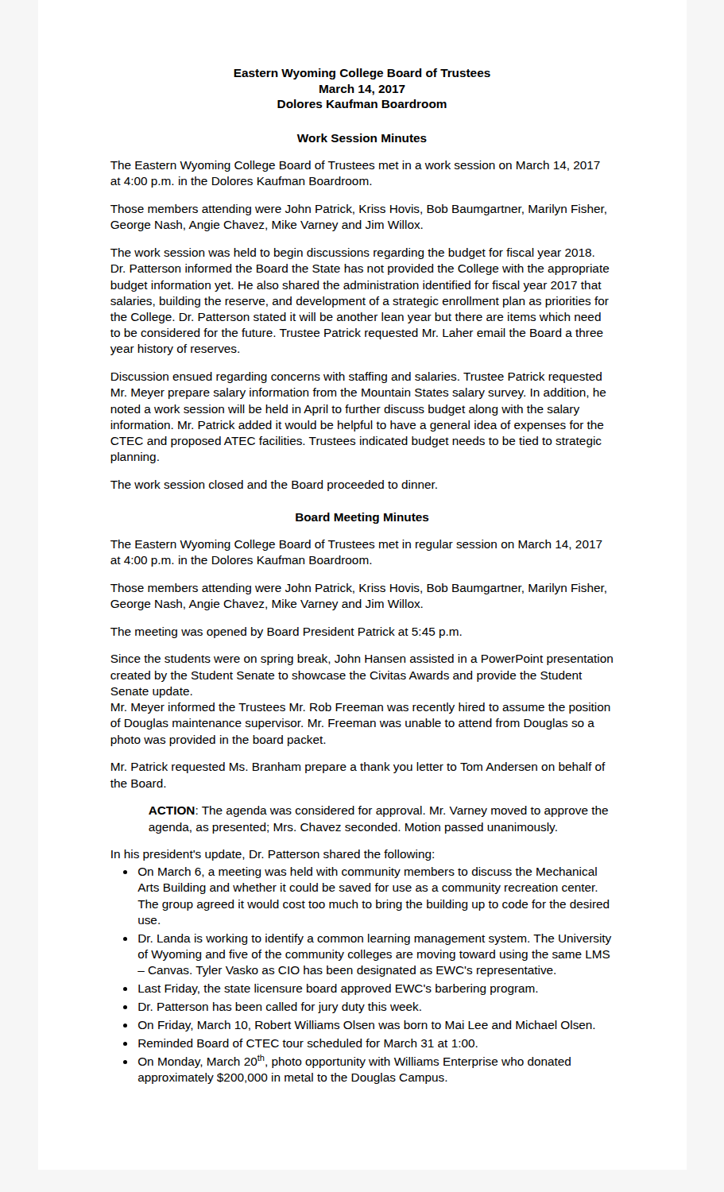Eastern Wyoming College Board of Trustees
March 14, 2017
Dolores Kaufman Boardroom
Work Session Minutes
The Eastern Wyoming College Board of Trustees met in a work session on March 14, 2017 at 4:00 p.m. in the Dolores Kaufman Boardroom.
Those members attending were John Patrick, Kriss Hovis, Bob Baumgartner, Marilyn Fisher, George Nash, Angie Chavez, Mike Varney and Jim Willox.
The work session was held to begin discussions regarding the budget for fiscal year 2018.
Dr. Patterson informed the Board the State has not provided the College with the appropriate budget information yet. He also shared the administration identified for fiscal year 2017 that salaries, building the reserve, and development of a strategic enrollment plan as priorities for the College. Dr. Patterson stated it will be another lean year but there are items which need to be considered for the future. Trustee Patrick requested Mr. Laher email the Board a three year history of reserves.
Discussion ensued regarding concerns with staffing and salaries. Trustee Patrick requested Mr. Meyer prepare salary information from the Mountain States salary survey. In addition, he noted a work session will be held in April to further discuss budget along with the salary information. Mr. Patrick added it would be helpful to have a general idea of expenses for the CTEC and proposed ATEC facilities. Trustees indicated budget needs to be tied to strategic planning.
The work session closed and the Board proceeded to dinner.
Board Meeting Minutes
The Eastern Wyoming College Board of Trustees met in regular session on March 14, 2017 at 4:00 p.m. in the Dolores Kaufman Boardroom.
Those members attending were John Patrick, Kriss Hovis, Bob Baumgartner, Marilyn Fisher, George Nash, Angie Chavez, Mike Varney and Jim Willox.
The meeting was opened by Board President Patrick at 5:45 p.m.
Since the students were on spring break, John Hansen assisted in a PowerPoint presentation created by the Student Senate to showcase the Civitas Awards and provide the Student Senate update.
Mr. Meyer informed the Trustees Mr. Rob Freeman was recently hired to assume the position of Douglas maintenance supervisor. Mr. Freeman was unable to attend from Douglas so a photo was provided in the board packet.
Mr. Patrick requested Ms. Branham prepare a thank you letter to Tom Andersen on behalf of the Board.
ACTION: The agenda was considered for approval. Mr. Varney moved to approve the agenda, as presented; Mrs. Chavez seconded. Motion passed unanimously.
In his president's update, Dr. Patterson shared the following:
On March 6, a meeting was held with community members to discuss the Mechanical Arts Building and whether it could be saved for use as a community recreation center. The group agreed it would cost too much to bring the building up to code for the desired use.
Dr. Landa is working to identify a common learning management system. The University of Wyoming and five of the community colleges are moving toward using the same LMS – Canvas. Tyler Vasko as CIO has been designated as EWC's representative.
Last Friday, the state licensure board approved EWC's barbering program.
Dr. Patterson has been called for jury duty this week.
On Friday, March 10, Robert Williams Olsen was born to Mai Lee and Michael Olsen.
Reminded Board of CTEC tour scheduled for March 31 at 1:00.
On Monday, March 20th, photo opportunity with Williams Enterprise who donated approximately $200,000 in metal to the Douglas Campus.